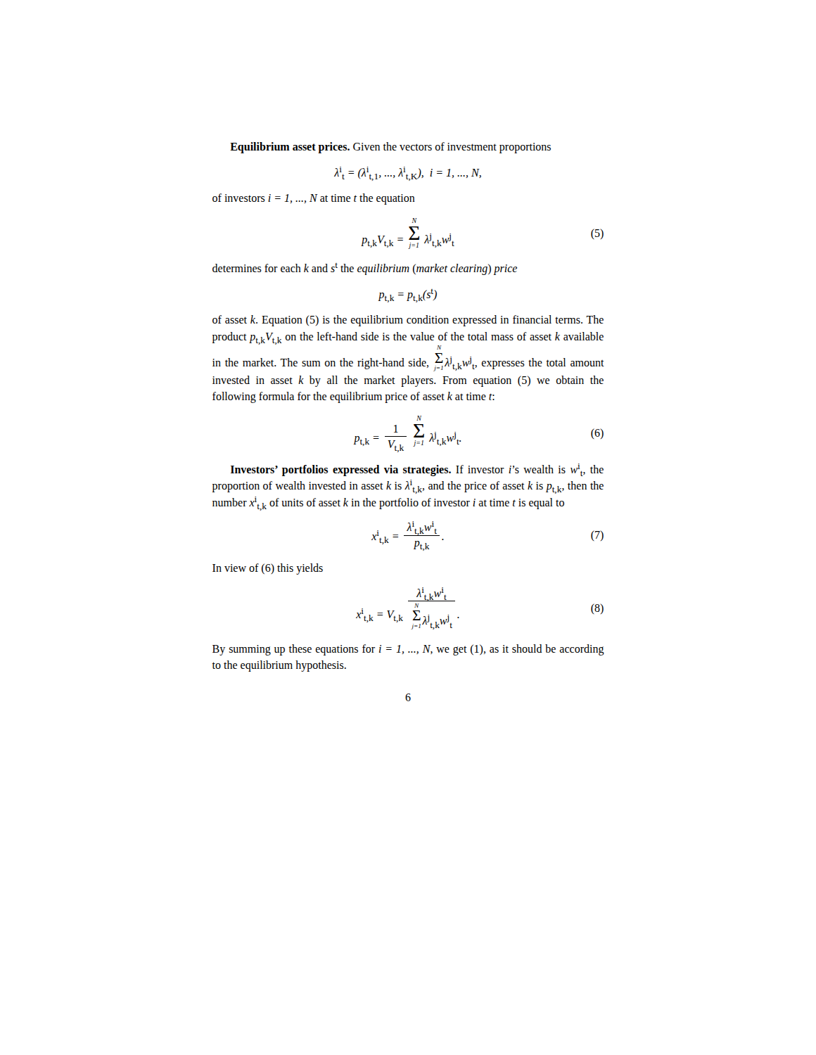Equilibrium asset prices. Given the vectors of investment proportions
λit = (λit,1, ..., λit,K), i = 1, ..., N,
of investors i = 1, ..., N at time t the equation
pt,kVt,k = NΣj=1 λjt,kwjt (5)
determines for each k and st the equilibrium (market clearing) price
pt,k = pt,k(st)
of asset k. Equation (5) is the equilibrium condition expressed in financial terms. The product pt,kVt,k on the left-hand side is the value of the total mass of asset k available in the market. The sum on the right-hand side, NΣj=1λjt,kwjt, expresses the total amount invested in asset k by all the market players. From equation (5) we obtain the following formula for the equilibrium price of asset k at time t:
pt,k = 1 Vt,k NΣj=1 λjt,kwjt. (6)
Investors’ portfolios expressed via strategies. If investor i’s wealth is wit, the proportion of wealth invested in asset k is λit,k, and the price of asset k is pt,k, then the number xit,k of units of asset k in the portfolio of investor i at time t is equal to
xit,k = λit,kwit pt,k. (7)
In view of (6) this yields
xit,k = Vt,k λit,kwit NΣj=1λjt,kwjt. (8)
By summing up these equations for i = 1, ..., N, we get (1), as it should be according to the equilibrium hypothesis.
6